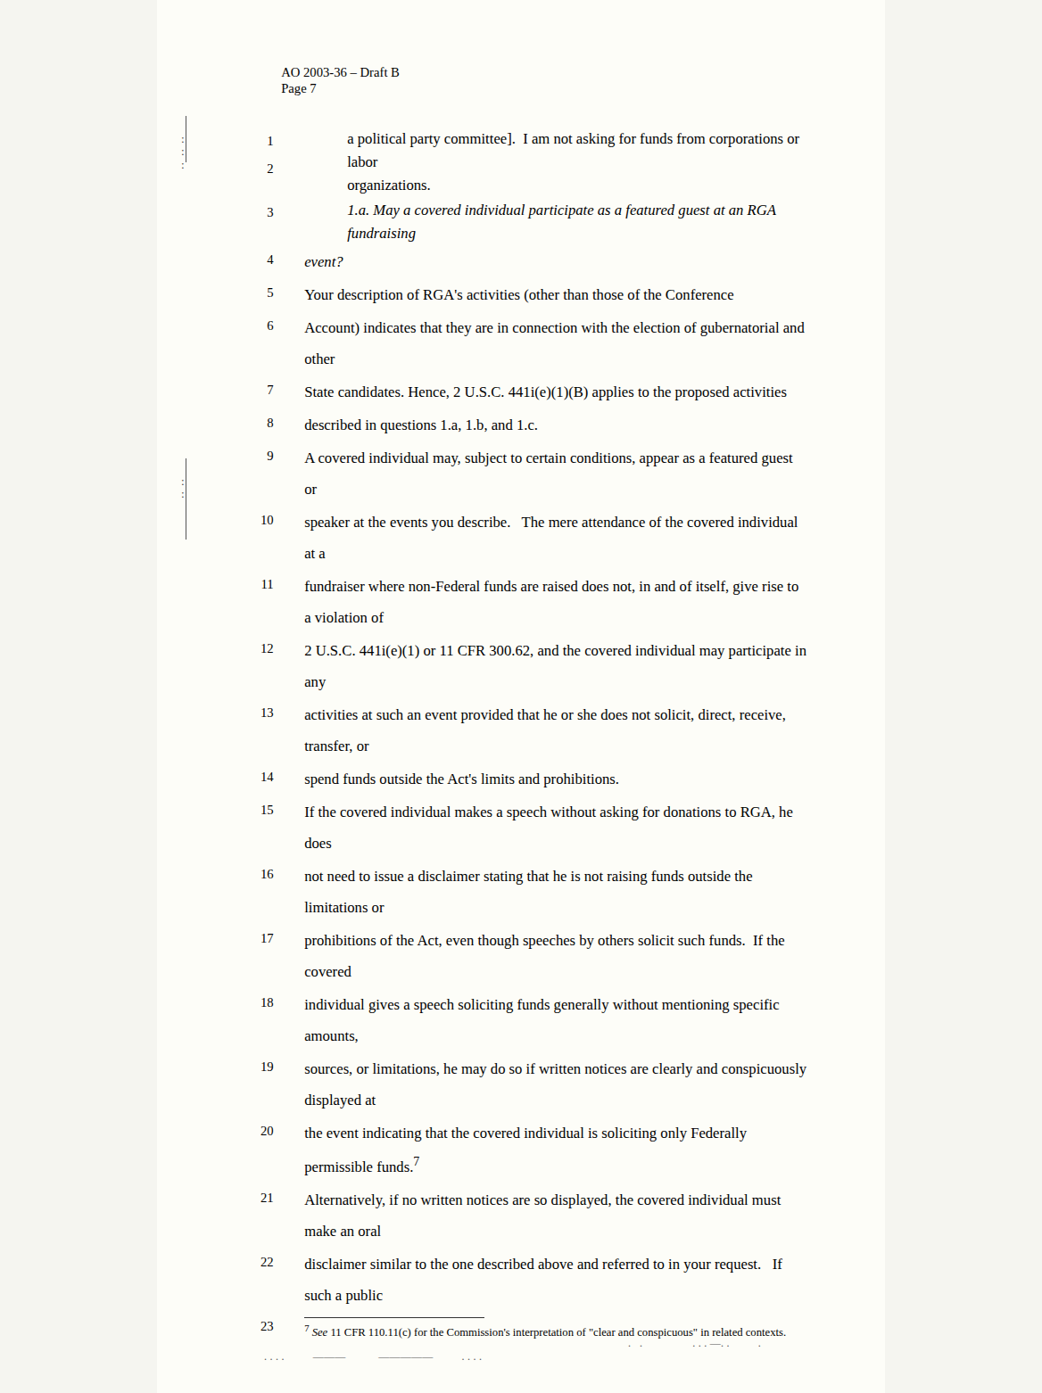AO 2003-36 – Draft B
Page 7
:
:
:
:
:
| 1 2 | a political party committee]. I am not asking for funds from corporations or labor organizations. |
| 3 | 1.a. May a covered individual participate as a featured guest at an RGA fundraising |
| 4 | event? |
| 5 | Your description of RGA's activities (other than those of the Conference |
| 6 | Account) indicates that they are in connection with the election of gubernatorial and other |
| 7 | State candidates. Hence, 2 U.S.C. 441i(e)(1)(B) applies to the proposed activities |
| 8 | described in questions 1.a, 1.b, and 1.c. |
| 9 | A covered individual may, subject to certain conditions, appear as a featured guest or |
| 10 | speaker at the events you describe. The mere attendance of the covered individual at a |
| 11 | fundraiser where non-Federal funds are raised does not, in and of itself, give rise to a violation of |
| 12 | 2 U.S.C. 441i(e)(1) or 11 CFR 300.62, and the covered individual may participate in any |
| 13 | activities at such an event provided that he or she does not solicit, direct, receive, transfer, or |
| 14 | spend funds outside the Act's limits and prohibitions. |
| 15 | If the covered individual makes a speech without asking for donations to RGA, he does |
| 16 | not need to issue a disclaimer stating that he is not raising funds outside the limitations or |
| 17 | prohibitions of the Act, even though speeches by others solicit such funds. If the covered |
| 18 | individual gives a speech soliciting funds generally without mentioning specific amounts, |
| 19 | sources, or limitations, he may do so if written notices are clearly and conspicuously displayed at |
| 20 | the event indicating that the covered individual is soliciting only Federally permissible funds. 7 |
| 21 | Alternatively, if no written notices are so displayed, the covered individual must make an oral |
| 22 | disclaimer similar to the one described above and referred to in your request. If such a public |
| 23 | 7 See 11 CFR 110.11(c) for the Commission's interpretation of "clear and conspicuous" in related contexts. |
. . . . . —. . . . . . . ——— ————— . . . .